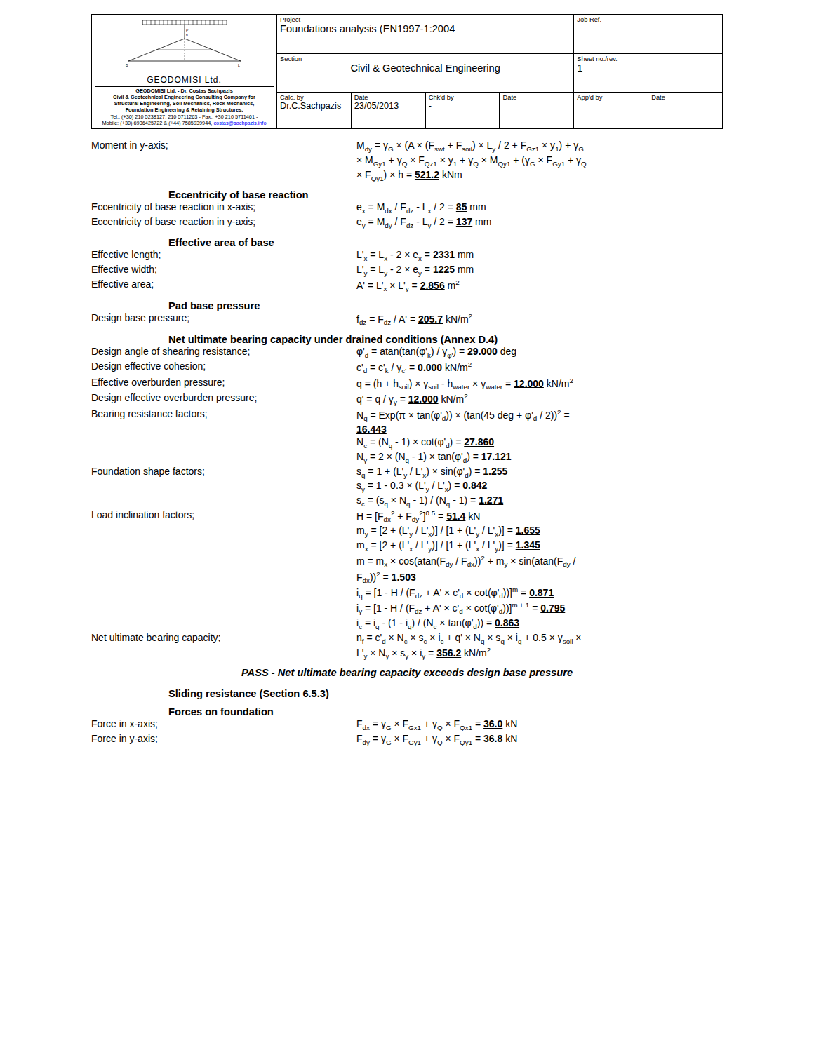| P h B L GEODOMISI Ltd. GEODOMISI Ltd. - Dr. Costas Sachpazis Civil & Geotechnical Engineering Consulting Company for Structural Engineering, Soil Mechanics, Rock Mechanics, Foundation Engineering & Retaining Structures. Tel.: (+30) 210 5238127, 210 5711263 - Fax.: +30 210 5711461 - Mobile: (+30) 6936425722 & (+44) 7585939944, costas@sachpazis.info | Project Foundations analysis (EN1997-1:2004 | Job Ref. |
| Section Civil & Geotechnical Engineering | Sheet no./rev. 1 |
| Calc. by Dr.C.Sachpazis | Date 23/05/2013 | Chk'd by - | Date | App'd by | Date |
| Moment in y-axis; | M dy = γ G × (A × (F swt + F soil ) × L y / 2 + F Gz1 × y 1 ) + γ G |
| | × M Gy1 + γ Q × F Qz1 × y 1 + γ Q × M Qy1 + (γ G × F Gy1 + γ Q |
| | × F Qy1 ) × h = 521.2 kNm |
Eccentricity of base reaction
| Eccentricity of base reaction in x-axis; | e x = M dx / F dz - L x / 2 = 85 mm |
| Eccentricity of base reaction in y-axis; | e y = M dy / F dz - L y / 2 = 137 mm |
Effective area of base
| Effective length; | L' x = L x - 2 × e x = 2331 mm |
| Effective width; | L' y = L y - 2 × e y = 1225 mm |
| Effective area; | A' = L' x × L' y = 2.856 m 2 |
Pad base pressure
| Design base pressure; | f dz = F dz / A' = 205.7 kN/m 2 |
Net ultimate bearing capacity under drained conditions (Annex D.4)
| Design angle of shearing resistance; | φ' d = atan(tan(φ' k ) / γ φ' ) = 29.000 deg |
| Design effective cohesion; | c' d = c' k / γ c' = 0.000 kN/m 2 |
| Effective overburden pressure; | q = (h + h soil ) × γ soil - h water × γ water = 12.000 kN/m 2 |
| Design effective overburden pressure; | q' = q / γ γ = 12.000 kN/m 2 |
| Bearing resistance factors; | N q = Exp(π × tan(φ' d )) × (tan(45 deg + φ' d / 2)) 2 = |
| | 16.443 |
| | N c = (N q - 1) × cot(φ' d ) = 27.860 |
| | N γ = 2 × (N q - 1) × tan(φ' d ) = 17.121 |
| Foundation shape factors; | s q = 1 + (L' y / L' x ) × sin(φ' d ) = 1.255 |
| | s γ = 1 - 0.3 × (L' y / L' x ) = 0.842 |
| | s c = (s q × N q - 1) / (N q - 1) = 1.271 |
| Load inclination factors; | H = [F dx 2 + F dy 2 ] 0.5 = 51.4 kN |
| | m y = [2 + (L' y / L' x )] / [1 + (L' y / L' x )] = 1.655 |
| | m x = [2 + (L' x / L' y )] / [1 + (L' x / L' y )] = 1.345 |
| | m = m x × cos(atan(F dy / F dx )) 2 + m y × sin(atan(F dy / |
| | F dx )) 2 = 1.503 |
| | i q = [1 - H / (F dz + A' × c' d × cot(φ' d ))] m = 0.871 |
| | i γ = [1 - H / (F dz + A' × c' d × cot(φ' d ))] m + 1 = 0.795 |
| | i c = i q - (1 - i q ) / (N c × tan(φ' d )) = 0.863 |
| Net ultimate bearing capacity; | n f = c' d × N c × s c × i c + q' × N q × s q × i q + 0.5 × γ soil × |
| | L' y × N γ × s γ × i γ = 356.2 kN/m 2 |
PASS - Net ultimate bearing capacity exceeds design base pressure
Sliding resistance (Section 6.5.3)
Forces on foundation
| Force in x-axis; | F dx = γ G × F Gx1 + γ Q × F Qx1 = 36.0 kN |
| Force in y-axis; | F dy = γ G × F Gy1 + γ Q × F Qy1 = 36.8 kN |